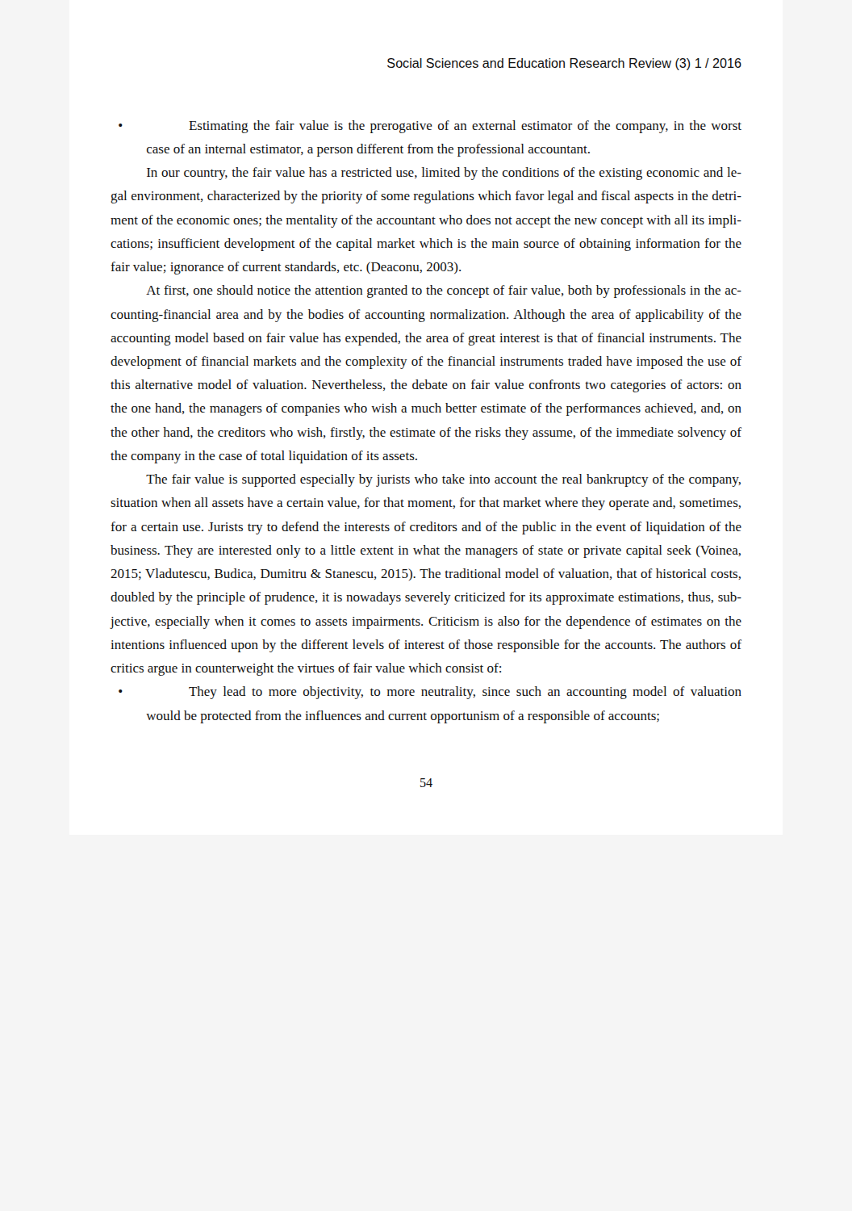Social Sciences and Education Research Review (3) 1 / 2016
Estimating the fair value is the prerogative of an external estimator of the company, in the worst case of an internal estimator, a person different from the professional accountant.
In our country, the fair value has a restricted use, limited by the conditions of the existing economic and legal environment, characterized by the priority of some regulations which favor legal and fiscal aspects in the detriment of the economic ones; the mentality of the accountant who does not accept the new concept with all its implications; insufficient development of the capital market which is the main source of obtaining information for the fair value; ignorance of current standards, etc. (Deaconu, 2003).
At first, one should notice the attention granted to the concept of fair value, both by professionals in the accounting-financial area and by the bodies of accounting normalization. Although the area of applicability of the accounting model based on fair value has expended, the area of great interest is that of financial instruments. The development of financial markets and the complexity of the financial instruments traded have imposed the use of this alternative model of valuation. Nevertheless, the debate on fair value confronts two categories of actors: on the one hand, the managers of companies who wish a much better estimate of the performances achieved, and, on the other hand, the creditors who wish, firstly, the estimate of the risks they assume, of the immediate solvency of the company in the case of total liquidation of its assets.
The fair value is supported especially by jurists who take into account the real bankruptcy of the company, situation when all assets have a certain value, for that moment, for that market where they operate and, sometimes, for a certain use. Jurists try to defend the interests of creditors and of the public in the event of liquidation of the business. They are interested only to a little extent in what the managers of state or private capital seek (Voinea, 2015; Vladutescu, Budica, Dumitru & Stanescu, 2015). The traditional model of valuation, that of historical costs, doubled by the principle of prudence, it is nowadays severely criticized for its approximate estimations, thus, subjective, especially when it comes to assets impairments. Criticism is also for the dependence of estimates on the intentions influenced upon by the different levels of interest of those responsible for the accounts. The authors of critics argue in counterweight the virtues of fair value which consist of:
They lead to more objectivity, to more neutrality, since such an accounting model of valuation would be protected from the influences and current opportunism of a responsible of accounts;
54